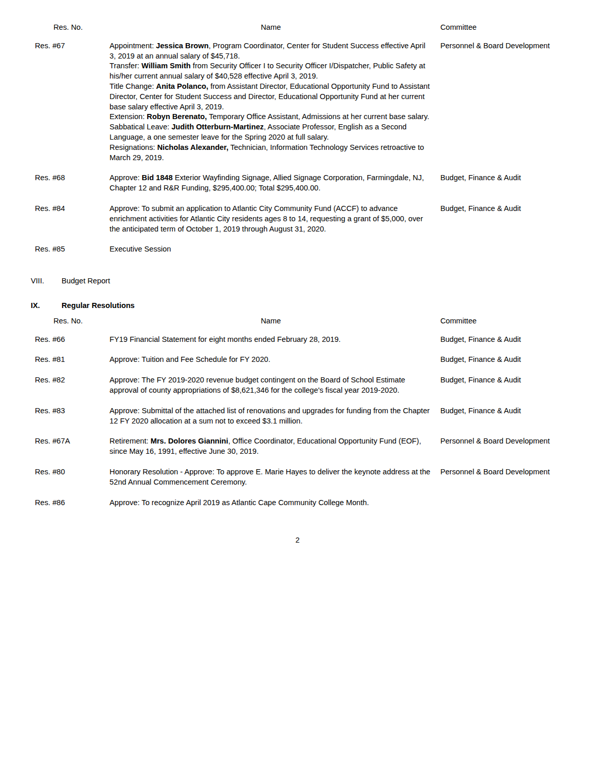| Res. No. | Name | Committee |
| --- | --- | --- |
| Res. #67 | Appointment: Jessica Brown , Program Coordinator, Center for Student Success effective April 3, 2019 at an annual salary of $45,718. Transfer: William Smith from Security Officer I to Security Officer I/Dispatcher, Public Safety at his/her current annual salary of $40,528 effective April 3, 2019. Title Change: Anita Polanco, from Assistant Director, Educational Opportunity Fund to Assistant Director, Center for Student Success and Director, Educational Opportunity Fund at her current base salary effective April 3, 2019. Extension: Robyn Berenato, Temporary Office Assistant, Admissions at her current base salary. Sabbatical Leave: Judith Otterburn-Martinez , Associate Professor, English as a Second Language, a one semester leave for the Spring 2020 at full salary. Resignations: Nicholas Alexander, Technician, Information Technology Services retroactive to March 29, 2019. | Personnel & Board Development |
| Res. #68 | Approve: Bid 1848 Exterior Wayfinding Signage, Allied Signage Corporation, Farmingdale, NJ, Chapter 12 and R&R Funding, $295,400.00; Total $295,400.00. | Budget, Finance & Audit |
| Res. #84 | Approve: To submit an application to Atlantic City Community Fund (ACCF) to advance enrichment activities for Atlantic City residents ages 8 to 14, requesting a grant of $5,000, over the anticipated term of October 1, 2019 through August 31, 2020. | Budget, Finance & Audit |
| Res. #85 | Executive Session | |
VIII. Budget Report
IX. Regular Resolutions
| Res. No. | Name | Committee |
| --- | --- | --- |
| Res. #66 | FY19 Financial Statement for eight months ended February 28, 2019. | Budget, Finance & Audit |
| Res. #81 | Approve: Tuition and Fee Schedule for FY 2020. | Budget, Finance & Audit |
| Res. #82 | Approve: The FY 2019-2020 revenue budget contingent on the Board of School Estimate approval of county appropriations of $8,621,346 for the college's fiscal year 2019-2020. | Budget, Finance & Audit |
| Res. #83 | Approve: Submittal of the attached list of renovations and upgrades for funding from the Chapter 12 FY 2020 allocation at a sum not to exceed $3.1 million. | Budget, Finance & Audit |
| Res. #67A | Retirement: Mrs. Dolores Giannini , Office Coordinator, Educational Opportunity Fund (EOF), since May 16, 1991, effective June 30, 2019. | Personnel & Board Development |
| Res. #80 | Honorary Resolution - Approve: To approve E. Marie Hayes to deliver the keynote address at the 52nd Annual Commencement Ceremony. | Personnel & Board Development |
| Res. #86 | Approve: To recognize April 2019 as Atlantic Cape Community College Month. | |
2